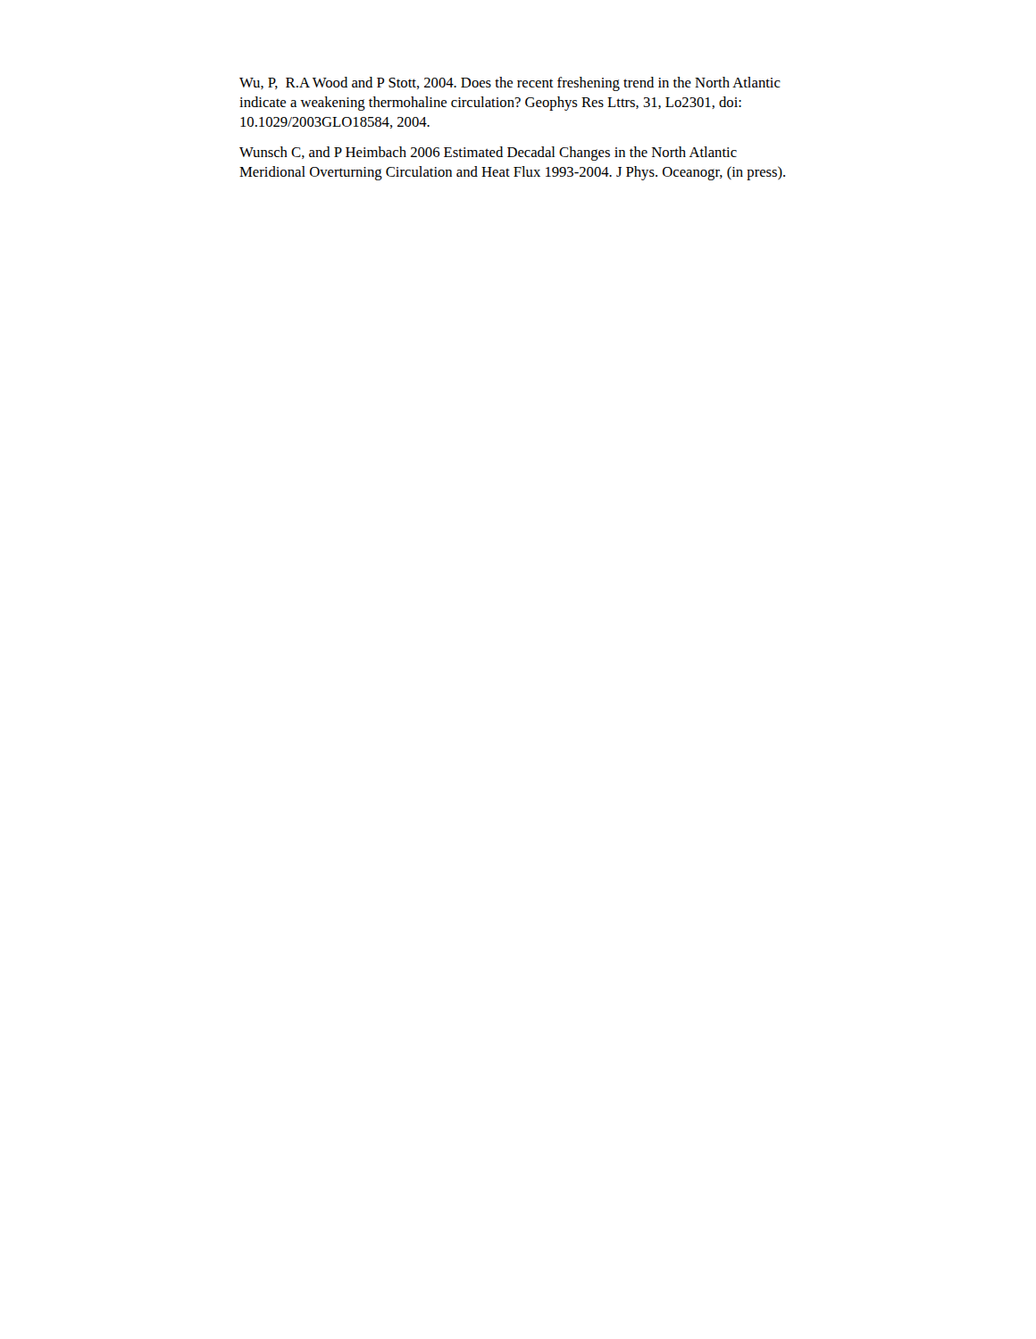Wu, P, R.A Wood and P Stott, 2004. Does the recent freshening trend in the North Atlantic indicate a weakening thermohaline circulation? Geophys Res Lttrs, 31, Lo2301, doi: 10.1029/2003GLO18584, 2004.
Wunsch C, and P Heimbach 2006 Estimated Decadal Changes in the North Atlantic Meridional Overturning Circulation and Heat Flux 1993-2004. J Phys. Oceanogr, (in press).